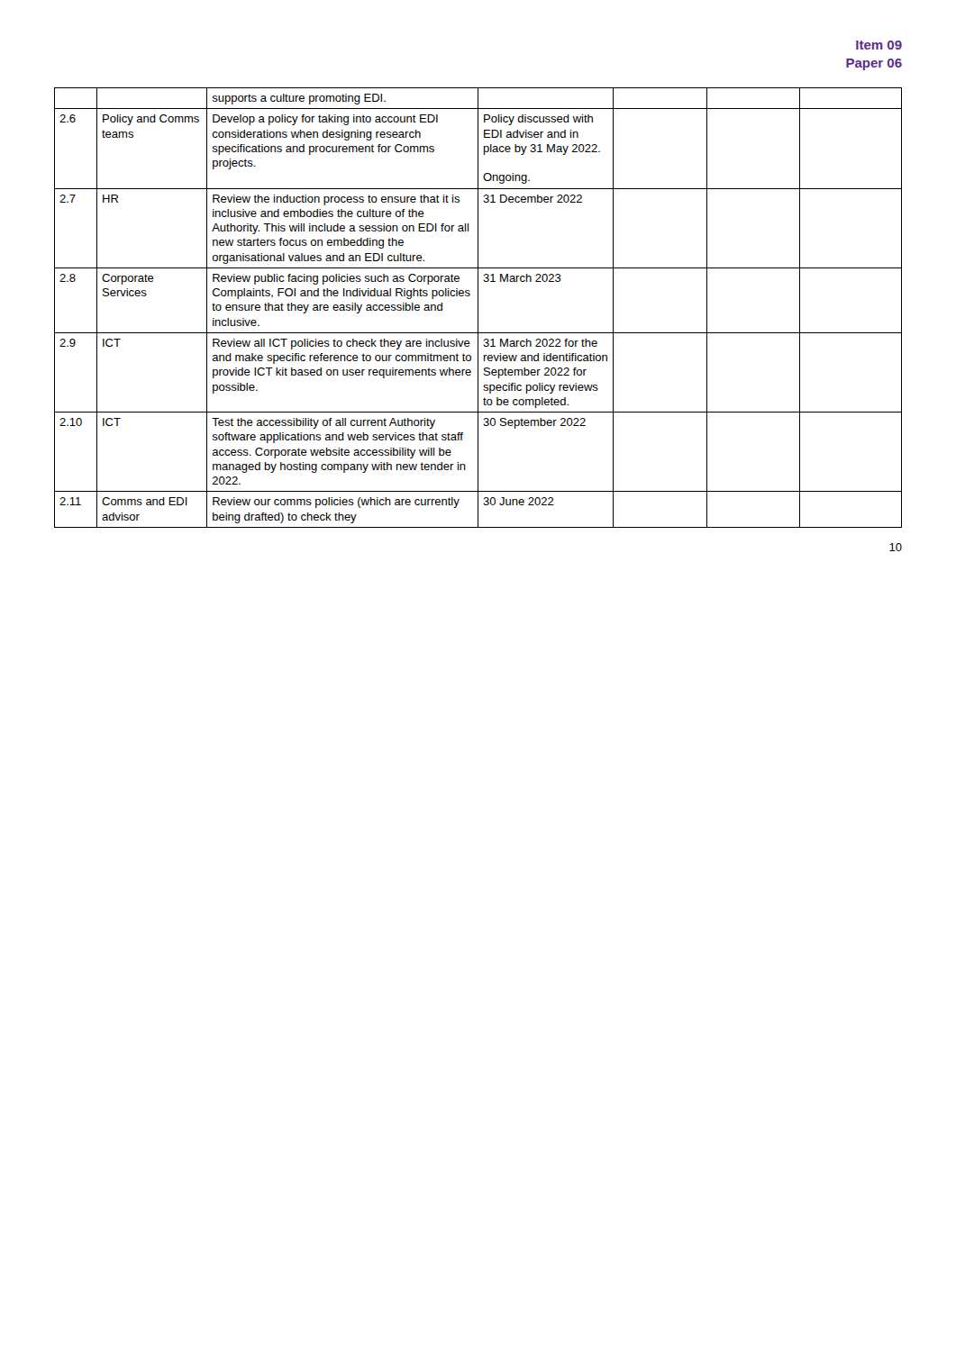Item 09
Paper 06
| | | supports a culture promoting EDI. | | | | |
| 2.6 | Policy and Comms teams | Develop a policy for taking into account EDI considerations when designing research specifications and procurement for Comms projects. | Policy discussed with EDI adviser and in place by 31 May 2022. Ongoing. | | | |
| 2.7 | HR | Review the induction process to ensure that it is inclusive and embodies the culture of the Authority. This will include a session on EDI for all new starters focus on embedding the organisational values and an EDI culture. | 31 December 2022 | | | |
| 2.8 | Corporate Services | Review public facing policies such as Corporate Complaints, FOI and the Individual Rights policies to ensure that they are easily accessible and inclusive. | 31 March 2023 | | | |
| 2.9 | ICT | Review all ICT policies to check they are inclusive and make specific reference to our commitment to provide ICT kit based on user requirements where possible. | 31 March 2022 for the review and identification September 2022 for specific policy reviews to be completed. | | | |
| 2.10 | ICT | Test the accessibility of all current Authority software applications and web services that staff access. Corporate website accessibility will be managed by hosting company with new tender in 2022. | 30 September 2022 | | | |
| 2.11 | Comms and EDI advisor | Review our comms policies (which are currently being drafted) to check they | 30 June 2022 | | | |
10